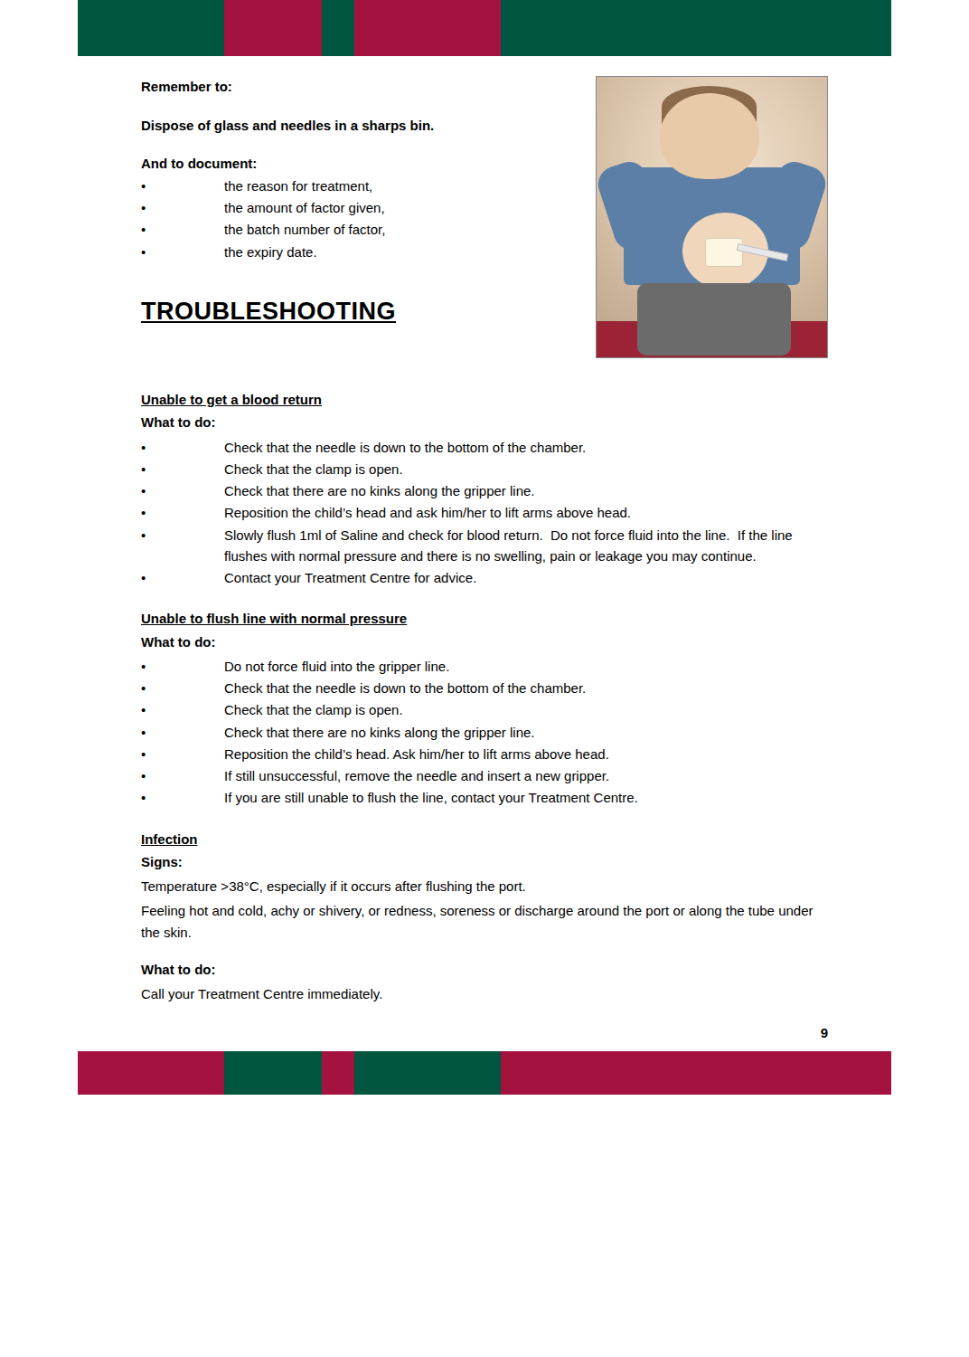Remember to:
Dispose of glass and needles in a sharps bin.
And to document:
the reason for treatment,
the amount of factor given,
the batch number of factor,
the expiry date.
TROUBLESHOOTING
Unable to get a blood return
What to do:
Check that the needle is down to the bottom of the chamber.
Check that the clamp is open.
Check that there are no kinks along the gripper line.
Reposition the child’s head and ask him/her to lift arms above head.
Slowly flush 1ml of Saline and check for blood return. Do not force fluid into the line. If the line flushes with normal pressure and there is no swelling, pain or leakage you may continue.
Contact your Treatment Centre for advice.
Unable to flush line with normal pressure
What to do:
Do not force fluid into the gripper line.
Check that the needle is down to the bottom of the chamber.
Check that the clamp is open.
Check that there are no kinks along the gripper line.
Reposition the child’s head. Ask him/her to lift arms above head.
If still unsuccessful, remove the needle and insert a new gripper.
If you are still unable to flush the line, contact your Treatment Centre.
Infection
Signs:
Temperature >38°C, especially if it occurs after flushing the port.
Feeling hot and cold, achy or shivery, or redness, soreness or discharge around the port or along the tube under the skin.
What to do:
Call your Treatment Centre immediately.
9